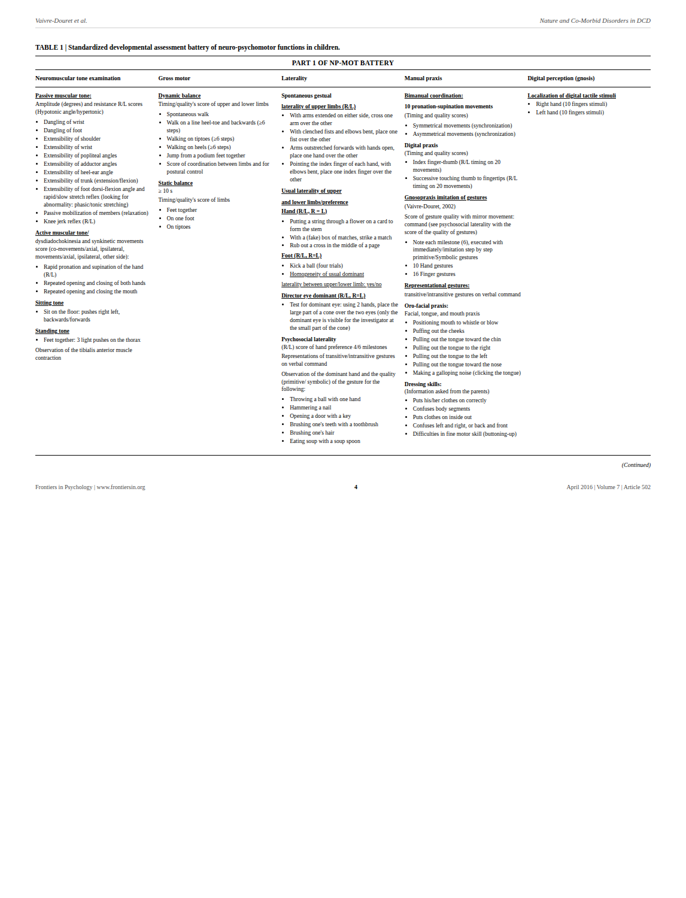Vaivre-Douret et al.
Nature and Co-Morbid Disorders in DCD
TABLE 1 | Standardized developmental assessment battery of neuro-psychomotor functions in children.
PART 1 OF NP-MOT BATTERY
| Neuromuscular tone examination | Gross motor | Laterality | Manual praxis | Digital perception (gnosis) |
| --- | --- | --- | --- | --- |
| Passive muscular tone: Amplitude (degrees) and resistance R/L scores (Hypotonic angle/hypertonic) Dangling of wrist Dangling of foot Extensibility of shoulder Extensibility of wrist Extensibility of popliteal angles Extensibility of adductor angles Extensibility of heel-ear angle Extensibility of trunk (extension/flexion) Extensibility of foot dorsi-flexion angle and rapid/slow stretch reflex (looking for abnormality: phasic/tonic stretching) Passive mobilization of members (relaxation) Knee jerk reflex (R/L) Active muscular tone/ dysdiadochokinesia and synkinetic movements score (co-movements/axial, ipsilateral, movements/axial, ipsilateral, other side): Rapid pronation and supination of the hand (R/L) Repeated opening and closing of both hands Repeated opening and closing the mouth Sitting tone Sit on the floor: pushes right left, backwards/forwards Standing tone Feet together: 3 light pushes on the thorax Observation of the tibialis anterior muscle contraction | Dynamic balance Timing/quality's score of upper and lower limbs Spontaneous walk Walk on a line heel-toe and backwards (≥6 steps) Walking on tiptoes (≥6 steps) Walking on heels (≥6 steps) Jump from a podium feet together Score of coordination between limbs and for postural control Static balance ≥ 10 s Timing/quality's score of limbs Feet together On one foot On tiptoes | Spontaneous gestual laterality of upper limbs (R/L) With arms extended on either side, cross one arm over the other With clenched fists and elbows bent, place one fist over the other Arms outstretched forwards with hands open, place one hand over the other Pointing the index finger of each hand, with elbows bent, place one index finger over the other Usual laterality of upper and lower limbs/preference Hand (R/L, R = L) Putting a string through a flower on a card to form the stem With a (fake) box of matches, strike a match Rub out a cross in the middle of a page Foot (R/L, R=L) Kick a ball (four trials) Homogeneity of usual dominant laterality between upper/lower limb: yes/no Director eye dominant (R/L, R=L) Test for dominant eye: using 2 hands, place the large part of a cone over the two eyes (only the dominant eye is visible for the investigator at the small part of the cone) Psychosocial laterality (R/L) score of hand preference 4/6 milestones Representations of transitive/intransitive gestures on verbal command Observation of the dominant hand and the quality (primitive/ symbolic) of the gesture for the following: Throwing a ball with one hand Hammering a nail Opening a door with a key Brushing one's teeth with a toothbrush Brushing one's hair Eating soup with a soup spoon | Bimanual coordination: 10 pronation-supination movements (Timing and quality scores) Symmetrical movements (synchronization) Asymmetrical movements (synchronization) Digital praxis (Timing and quality scores) Index finger-thumb (R/L timing on 20 movements) Successive touching thumb to fingertips (R/L timing on 20 movements) Gnosopraxis imitation of gestures (Vaivre-Douret, 2002) Score of gesture quality with mirror movement: command (see psychosocial laterality with the score of the quality of gestures) Note each milestone (6), executed with immediately/imitation step by step primitive/Symbolic gestures 10 Hand gestures 16 Finger gestures Representational gestures: transitive/intransitive gestures on verbal command Oro-facial praxis: Facial, tongue, and mouth praxis Positioning mouth to whistle or blow Puffing out the cheeks Pulling out the tongue toward the chin Pulling out the tongue to the right Pulling out the tongue to the left Pulling out the tongue toward the nose Making a galloping noise (clicking the tongue) Dressing skills: (Information asked from the parents) Puts his/her clothes on correctly Confuses body segments Puts clothes on inside out Confuses left and right, or back and front Difficulties in fine motor skill (buttoning-up) | Localization of digital tactile stimuli Right hand (10 fingers stimuli) Left hand (10 fingers stimuli) |
(Continued)
Frontiers in Psychology | www.frontiersin.org
4
April 2016 | Volume 7 | Article 502